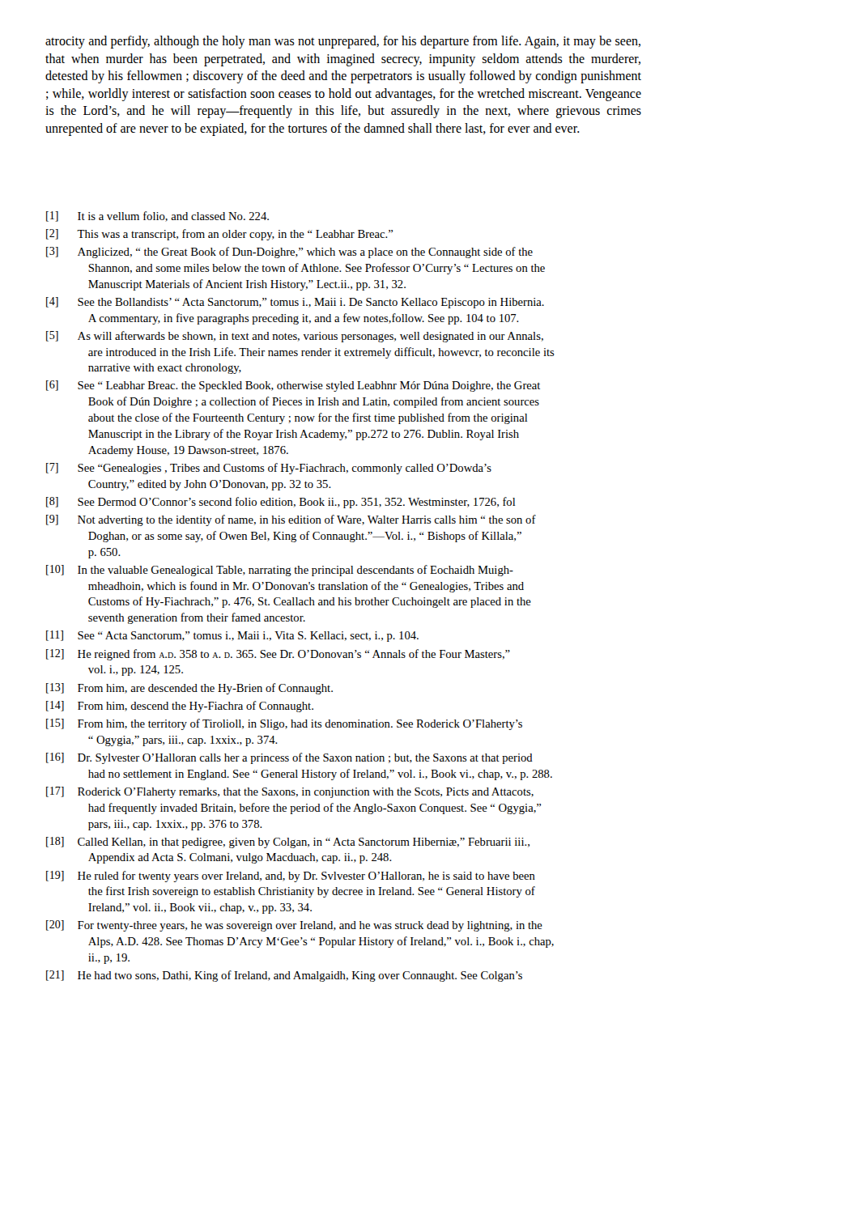atrocity and perfidy, although the holy man was not unprepared, for his departure from life. Again, it may be seen, that when murder has been perpetrated, and with imagined secrecy, impunity seldom attends the murderer, detested by his fellowmen ; discovery of the deed and the perpetrators is usually followed by condign punishment ; while, worldly interest or satisfaction soon ceases to hold out advantages, for the wretched miscreant. Vengeance is the Lord’s, and he will repay—frequently in this life, but assuredly in the next, where grievous crimes unrepented of are never to be expiated, for the tortures of the damned shall there last, for ever and ever.
[1]
It is a vellum folio, and classed No. 224.
[2]
This was a transcript, from an older copy, in the “ Leabhar Breac.”
[3]
Anglicized, “ the Great Book of Dun-Doighre,” which was a place on the Connaught side of the Shannon, and some miles below the town of Athlone. See Professor O’Curry’s “ Lectures on the Manuscript Materials of Ancient Irish History,” Lect.ii., pp. 31, 32.
[4]
See the Bollandists’ “ Acta Sanctorum,” tomus i., Maii i. De Sancto Kellaco Episcopo in Hibernia. A commentary, in five paragraphs preceding it, and a few notes,follow. See pp. 104 to 107.
[5]
As will afterwards be shown, in text and notes, various personages, well designated in our Annals, are introduced in the Irish Life. Their names render it extremely difficult, howevcr, to reconcile its narrative with exact chronology,
[6]
See “ Leabhar Breac. the Speckled Book, otherwise styled Leabhnr Mór Dúna Doighre, the Great Book of Dún Doighre ; a collection of Pieces in Irish and Latin, compiled from ancient sources about the close of the Fourteenth Century ; now for the first time published from the original Manuscript in the Library of the Royar Irish Academy,” pp.272 to 276. Dublin. Royal Irish Academy House, 19 Dawson-street, 1876.
[7]
See “Genealogies , Tribes and Customs of Hy-Fiachrach, commonly called O’Dowda’s Country,” edited by John O’Donovan, pp. 32 to 35.
[8]
See Dermod O’Connor’s second folio edition, Book ii., pp. 351, 352. Westminster, 1726, fol
[9]
Not adverting to the identity of name, in his edition of Ware, Walter Harris calls him “ the son of Doghan, or as some say, of Owen Bel, King of Connaught.”—Vol. i., “ Bishops of Killala,” p. 650.
[10]
In the valuable Genealogical Table, narrating the principal descendants of Eochaidh Muigh- mheadhoin, which is found in Mr. O’Donovan's translation of the “ Genealogies, Tribes and Customs of Hy-Fiachrach,” p. 476, St. Ceallach and his brother Cuchoingelt are placed in the seventh generation from their famed ancestor.
[11]
See “ Acta Sanctorum,” tomus i., Maii i., Vita S. Kellaci, sect, i., p. 104.
[12]
He reigned from a.d. 358 to a. d. 365. See Dr. O’Donovan’s “ Annals of the Four Masters,” vol. i., pp. 124, 125.
[13]
From him, are descended the Hy-Brien of Connaught.
[14]
From him, descend the Hy-Fiachra of Connaught.
[15]
From him, the territory of Tirolioll, in Sligo, had its denomination. See Roderick O’Flaherty’s “ Ogygia,” pars, iii., cap. 1xxix., p. 374.
[16]
Dr. Sylvester O’Halloran calls her a princess of the Saxon nation ; but, the Saxons at that period had no settlement in England. See “ General History of Ireland,” vol. i., Book vi., chap, v., p. 288.
[17]
Roderick O’Flaherty remarks, that the Saxons, in conjunction with the Scots, Picts and Attacots, had frequently invaded Britain, before the period of the Anglo-Saxon Conquest. See “ Ogygia,” pars, iii., cap. 1xxix., pp. 376 to 378.
[18]
Called Kellan, in that pedigree, given by Colgan, in “ Acta Sanctorum Hiberniæ,” Februarii iii., Appendix ad Acta S. Colmani, vulgo Macduach, cap. ii., p. 248.
[19]
He ruled for twenty years over Ireland, and, by Dr. Svlvester O’Halloran, he is said to have been the first Irish sovereign to establish Christianity by decree in Ireland. See “ General History of Ireland,” vol. ii., Book vii., chap, v., pp. 33, 34.
[20]
For twenty-three years, he was sovereign over Ireland, and he was struck dead by lightning, in the Alps, A.D. 428. See Thomas D’Arcy M‘Gee’s “ Popular History of Ireland,” vol. i., Book i., chap, ii., p, 19.
[21]
He had two sons, Dathi, King of Ireland, and Amalgaidh, King over Connaught. See Colgan’s